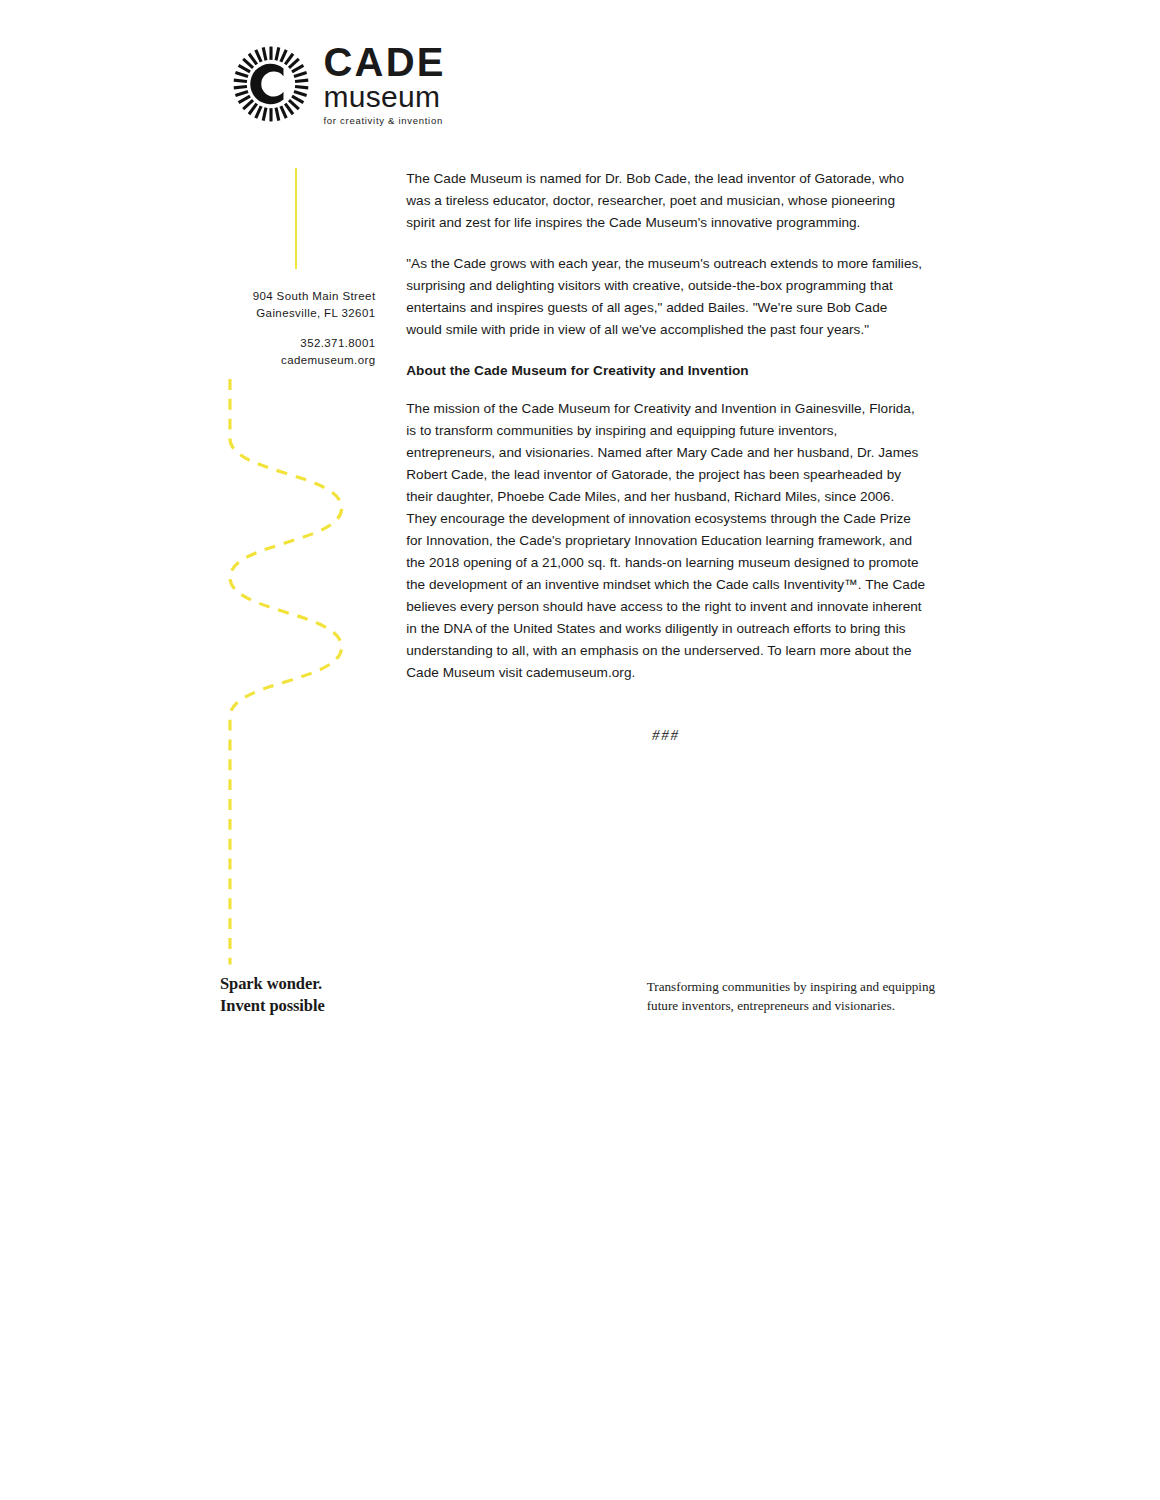Cade museum for creativity & invention
904 South Main Street
Gainesville, FL 32601
352.371.8001
cademuseum.org
The Cade Museum is named for Dr. Bob Cade, the lead inventor of Gatorade, who was a tireless educator, doctor, researcher, poet and musician, whose pioneering spirit and zest for life inspires the Cade Museum's innovative programming.
"As the Cade grows with each year, the museum's outreach extends to more families, surprising and delighting visitors with creative, outside-the-box programming that entertains and inspires guests of all ages," added Bailes. "We're sure Bob Cade would smile with pride in view of all we've accomplished the past four years."
About the Cade Museum for Creativity and Invention
The mission of the Cade Museum for Creativity and Invention in Gainesville, Florida, is to transform communities by inspiring and equipping future inventors, entrepreneurs, and visionaries. Named after Mary Cade and her husband, Dr. James Robert Cade, the lead inventor of Gatorade, the project has been spearheaded by their daughter, Phoebe Cade Miles, and her husband, Richard Miles, since 2006. They encourage the development of innovation ecosystems through the Cade Prize for Innovation, the Cade's proprietary Innovation Education learning framework, and the 2018 opening of a 21,000 sq. ft. hands-on learning museum designed to promote the development of an inventive mindset which the Cade calls Inventivity™. The Cade believes every person should have access to the right to invent and innovate inherent in the DNA of the United States and works diligently in outreach efforts to bring this understanding to all, with an emphasis on the underserved. To learn more about the Cade Museum visit cademuseum.org.
###
Spark wonder.
Invent possible
Transforming communities by inspiring and equipping
future inventors, entrepreneurs and visionaries.